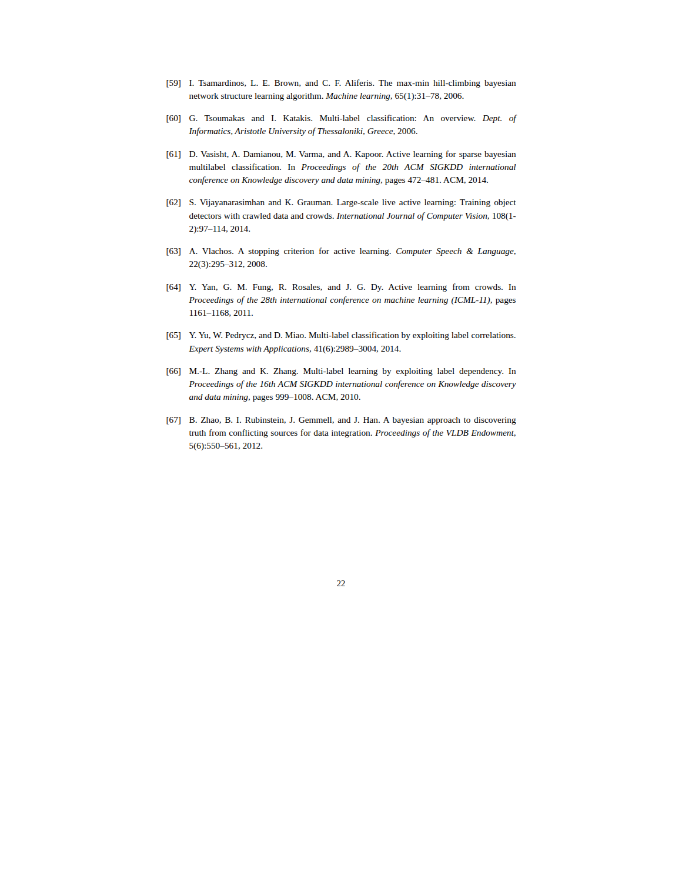[59] I. Tsamardinos, L. E. Brown, and C. F. Aliferis. The max-min hill-climbing bayesian network structure learning algorithm. Machine learning, 65(1):31–78, 2006.
[60] G. Tsoumakas and I. Katakis. Multi-label classification: An overview. Dept. of Informatics, Aristotle University of Thessaloniki, Greece, 2006.
[61] D. Vasisht, A. Damianou, M. Varma, and A. Kapoor. Active learning for sparse bayesian multilabel classification. In Proceedings of the 20th ACM SIGKDD international conference on Knowledge discovery and data mining, pages 472–481. ACM, 2014.
[62] S. Vijayanarasimhan and K. Grauman. Large-scale live active learning: Training object detectors with crawled data and crowds. International Journal of Computer Vision, 108(1-2):97–114, 2014.
[63] A. Vlachos. A stopping criterion for active learning. Computer Speech & Language, 22(3):295–312, 2008.
[64] Y. Yan, G. M. Fung, R. Rosales, and J. G. Dy. Active learning from crowds. In Proceedings of the 28th international conference on machine learning (ICML-11), pages 1161–1168, 2011.
[65] Y. Yu, W. Pedrycz, and D. Miao. Multi-label classification by exploiting label correlations. Expert Systems with Applications, 41(6):2989–3004, 2014.
[66] M.-L. Zhang and K. Zhang. Multi-label learning by exploiting label dependency. In Proceedings of the 16th ACM SIGKDD international conference on Knowledge discovery and data mining, pages 999–1008. ACM, 2010.
[67] B. Zhao, B. I. Rubinstein, J. Gemmell, and J. Han. A bayesian approach to discovering truth from conflicting sources for data integration. Proceedings of the VLDB Endowment, 5(6):550–561, 2012.
22